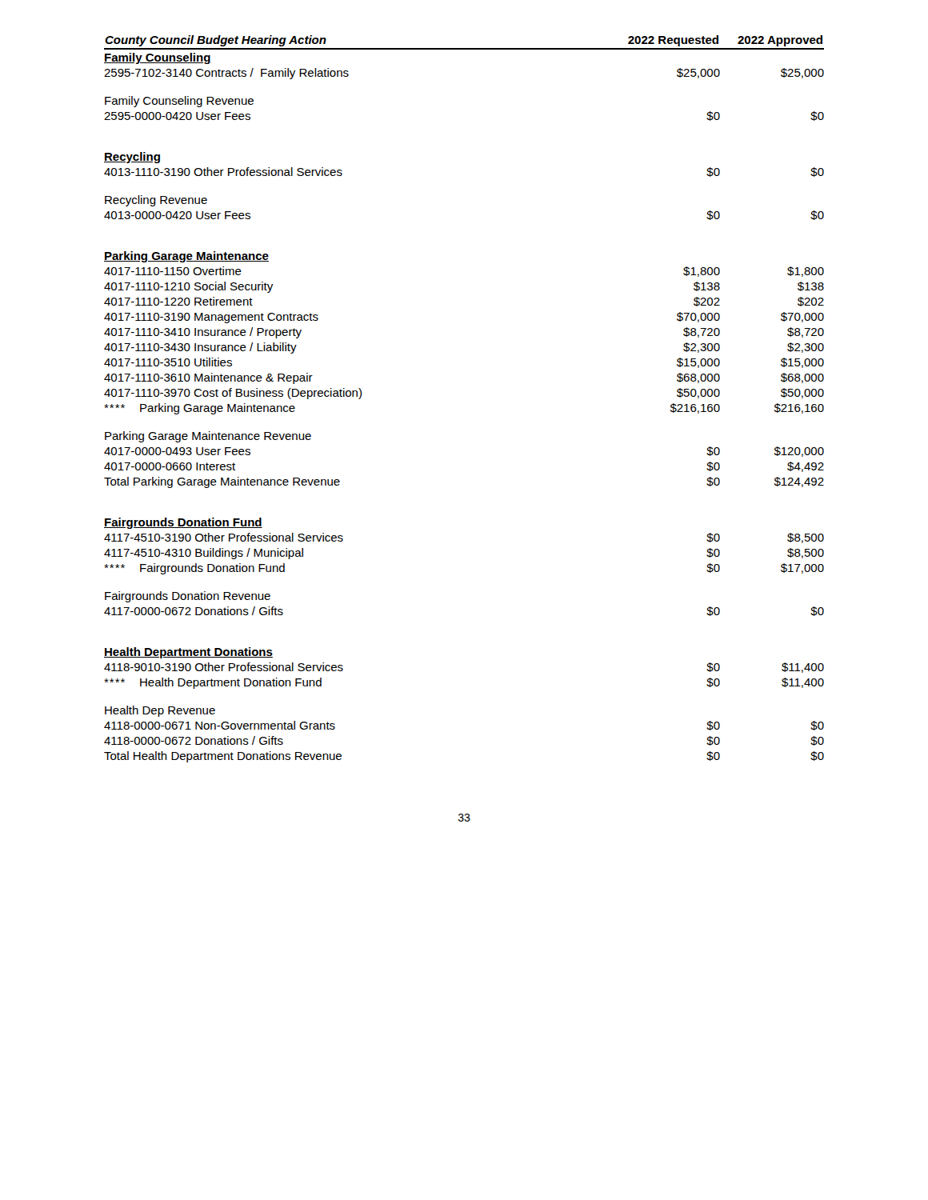| County Council Budget Hearing Action | 2022 Requested | 2022 Approved |
| --- | --- | --- |
| Family Counseling | | |
| 2595-7102-3140 Contracts / Family Relations | $25,000 | $25,000 |
| Family Counseling Revenue | | |
| 2595-0000-0420 User Fees | $0 | $0 |
| Recycling | | |
| 4013-1110-3190 Other Professional Services | $0 | $0 |
| Recycling Revenue | | |
| 4013-0000-0420 User Fees | $0 | $0 |
| Parking Garage Maintenance | | |
| 4017-1110-1150 Overtime | $1,800 | $1,800 |
| 4017-1110-1210 Social Security | $138 | $138 |
| 4017-1110-1220 Retirement | $202 | $202 |
| 4017-1110-3190 Management Contracts | $70,000 | $70,000 |
| 4017-1110-3410 Insurance / Property | $8,720 | $8,720 |
| 4017-1110-3430 Insurance / Liability | $2,300 | $2,300 |
| 4017-1110-3510 Utilities | $15,000 | $15,000 |
| 4017-1110-3610 Maintenance & Repair | $68,000 | $68,000 |
| 4017-1110-3970 Cost of Business (Depreciation) | $50,000 | $50,000 |
| **** Parking Garage Maintenance | $216,160 | $216,160 |
| Parking Garage Maintenance Revenue | | |
| 4017-0000-0493 User Fees | $0 | $120,000 |
| 4017-0000-0660 Interest | $0 | $4,492 |
| Total Parking Garage Maintenance Revenue | $0 | $124,492 |
| Fairgrounds Donation Fund | | |
| 4117-4510-3190 Other Professional Services | $0 | $8,500 |
| 4117-4510-4310 Buildings / Municipal | $0 | $8,500 |
| **** Fairgrounds Donation Fund | $0 | $17,000 |
| Fairgrounds Donation Revenue | | |
| 4117-0000-0672 Donations / Gifts | $0 | $0 |
| Health Department Donations | | |
| 4118-9010-3190 Other Professional Services | $0 | $11,400 |
| **** Health Department Donation Fund | $0 | $11,400 |
| Health Dep Revenue | | |
| 4118-0000-0671 Non-Governmental Grants | $0 | $0 |
| 4118-0000-0672 Donations / Gifts | $0 | $0 |
| Total Health Department Donations Revenue | $0 | $0 |
33